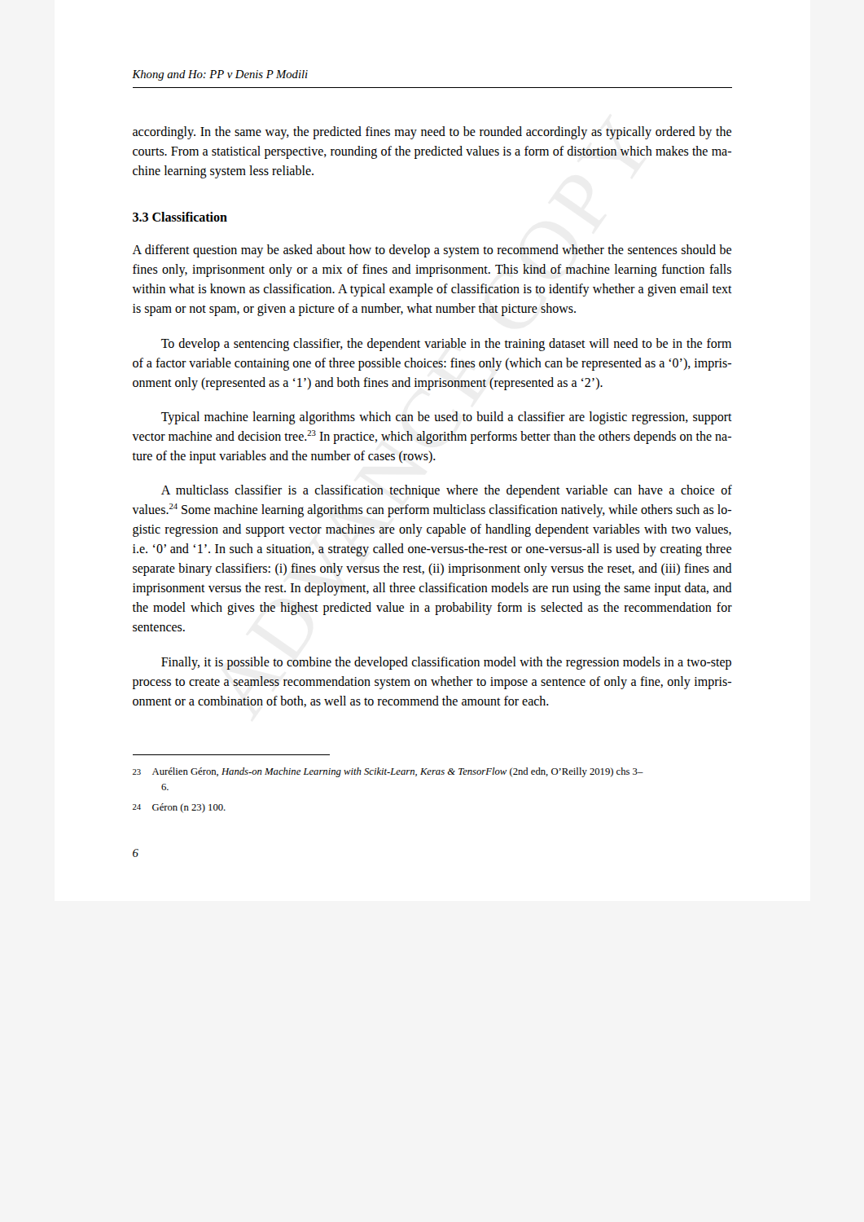ADVANCE COPY
Khong and Ho: PP v Denis P Modili
accordingly. In the same way, the predicted fines may need to be rounded accordingly as typically ordered by the courts. From a statistical perspective, rounding of the predicted values is a form of distortion which makes the machine learning system less reliable.
3.3 Classification
A different question may be asked about how to develop a system to recommend whether the sentences should be fines only, imprisonment only or a mix of fines and imprisonment. This kind of machine learning function falls within what is known as classification. A typical example of classification is to identify whether a given email text is spam or not spam, or given a picture of a number, what number that picture shows.
To develop a sentencing classifier, the dependent variable in the training dataset will need to be in the form of a factor variable containing one of three possible choices: fines only (which can be represented as a ‘0’), imprisonment only (represented as a ‘1’) and both fines and imprisonment (represented as a ‘2’).
Typical machine learning algorithms which can be used to build a classifier are logistic regression, support vector machine and decision tree.23 In practice, which algorithm performs better than the others depends on the nature of the input variables and the number of cases (rows).
A multiclass classifier is a classification technique where the dependent variable can have a choice of values.24 Some machine learning algorithms can perform multiclass classification natively, while others such as logistic regression and support vector machines are only capable of handling dependent variables with two values, i.e. ‘0’ and ‘1’. In such a situation, a strategy called one-versus-the-rest or one-versus-all is used by creating three separate binary classifiers: (i) fines only versus the rest, (ii) imprisonment only versus the reset, and (iii) fines and imprisonment versus the rest. In deployment, all three classification models are run using the same input data, and the model which gives the highest predicted value in a probability form is selected as the recommendation for sentences.
Finally, it is possible to combine the developed classification model with the regression models in a two-step process to create a seamless recommendation system on whether to impose a sentence of only a fine, only imprisonment or a combination of both, as well as to recommend the amount for each.
23
Aurélien Géron, Hands-on Machine Learning with Scikit-Learn, Keras & TensorFlow (2nd edn, O’Reilly 2019) chs 3–6.
24
Géron (n 23) 100.
6